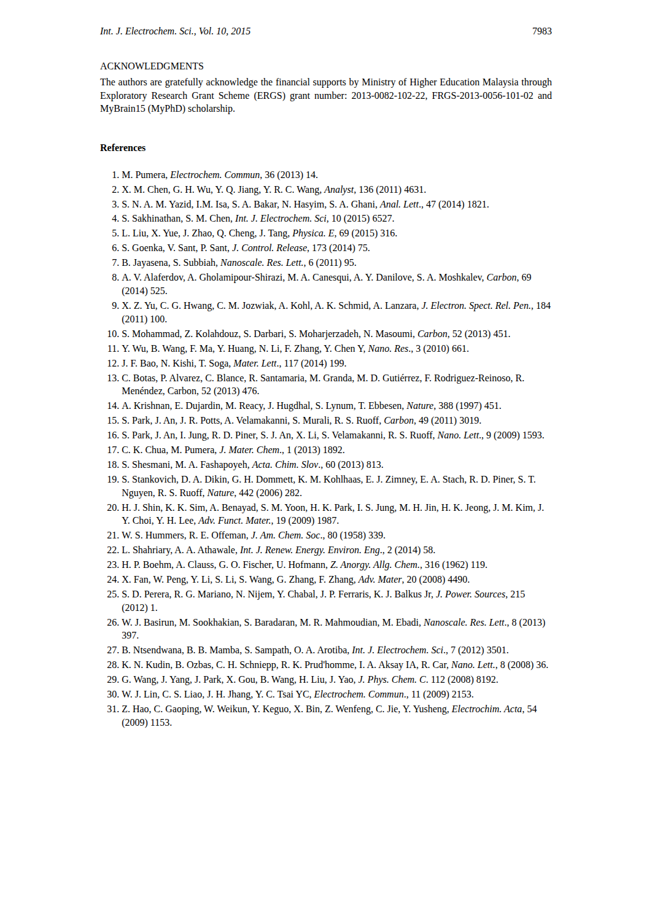Int. J. Electrochem. Sci., Vol. 10, 2015 7983
ACKNOWLEDGMENTS
The authors are gratefully acknowledge the financial supports by Ministry of Higher Education Malaysia through Exploratory Research Grant Scheme (ERGS) grant number: 2013-0082-102-22, FRGS-2013-0056-101-02 and MyBrain15 (MyPhD) scholarship.
References
M. Pumera, Electrochem. Commun, 36 (2013) 14.
X. M. Chen, G. H. Wu, Y. Q. Jiang, Y. R. C. Wang, Analyst, 136 (2011) 4631.
S. N. A. M. Yazid, I.M. Isa, S. A. Bakar, N. Hasyim, S. A. Ghani, Anal. Lett., 47 (2014) 1821.
S. Sakhinathan, S. M. Chen, Int. J. Electrochem. Sci, 10 (2015) 6527.
L. Liu, X. Yue, J. Zhao, Q. Cheng, J. Tang, Physica. E, 69 (2015) 316.
S. Goenka, V. Sant, P. Sant, J. Control. Release, 173 (2014) 75.
B. Jayasena, S. Subbiah, Nanoscale. Res. Lett., 6 (2011) 95.
A. V. Alaferdov, A. Gholamipour-Shirazi, M. A. Canesqui, A. Y. Danilove, S. A. Moshkalev, Carbon, 69 (2014) 525.
X. Z. Yu, C. G. Hwang, C. M. Jozwiak, A. Kohl, A. K. Schmid, A. Lanzara, J. Electron. Spect. Rel. Pen., 184 (2011) 100.
S. Mohammad, Z. Kolahdouz, S. Darbari, S. Moharjerzadeh, N. Masoumi, Carbon, 52 (2013) 451.
Y. Wu, B. Wang, F. Ma, Y. Huang, N. Li, F. Zhang, Y. Chen Y, Nano. Res., 3 (2010) 661.
J. F. Bao, N. Kishi, T. Soga, Mater. Lett., 117 (2014) 199.
C. Botas, P. Alvarez, C. Blance, R. Santamaria, M. Granda, M. D. Gutiérrez, F. Rodriguez-Reinoso, R. Menéndez, Carbon, 52 (2013) 476.
A. Krishnan, E. Dujardin, M. Reacy, J. Hugdhal, S. Lynum, T. Ebbesen, Nature, 388 (1997) 451.
S. Park, J. An, J. R. Potts, A. Velamakanni, S. Murali, R. S. Ruoff, Carbon, 49 (2011) 3019.
S. Park, J. An, I. Jung, R. D. Piner, S. J. An, X. Li, S. Velamakanni, R. S. Ruoff, Nano. Lett., 9 (2009) 1593.
C. K. Chua, M. Pumera, J. Mater. Chem., 1 (2013) 1892.
S. Shesmani, M. A. Fashapoyeh, Acta. Chim. Slov., 60 (2013) 813.
S. Stankovich, D. A. Dikin, G. H. Dommett, K. M. Kohlhaas, E. J. Zimney, E. A. Stach, R. D. Piner, S. T. Nguyen, R. S. Ruoff, Nature, 442 (2006) 282.
H. J. Shin, K. K. Sim, A. Benayad, S. M. Yoon, H. K. Park, I. S. Jung, M. H. Jin, H. K. Jeong, J. M. Kim, J. Y. Choi, Y. H. Lee, Adv. Funct. Mater., 19 (2009) 1987.
W. S. Hummers, R. E. Offeman, J. Am. Chem. Soc., 80 (1958) 339.
L. Shahriary, A. A. Athawale, Int. J. Renew. Energy. Environ. Eng., 2 (2014) 58.
H. P. Boehm, A. Clauss, G. O. Fischer, U. Hofmann, Z. Anorgy. Allg. Chem., 316 (1962) 119.
X. Fan, W. Peng, Y. Li, S. Li, S. Wang, G. Zhang, F. Zhang, Adv. Mater, 20 (2008) 4490.
S. D. Perera, R. G. Mariano, N. Nijem, Y. Chabal, J. P. Ferraris, K. J. Balkus Jr, J. Power. Sources, 215 (2012) 1.
W. J. Basirun, M. Sookhakian, S. Baradaran, M. R. Mahmoudian, M. Ebadi, Nanoscale. Res. Lett., 8 (2013) 397.
B. Ntsendwana, B. B. Mamba, S. Sampath, O. A. Arotiba, Int. J. Electrochem. Sci., 7 (2012) 3501.
K. N. Kudin, B. Ozbas, C. H. Schniepp, R. K. Prud'homme, I. A. Aksay IA, R. Car, Nano. Lett., 8 (2008) 36.
G. Wang, J. Yang, J. Park, X. Gou, B. Wang, H. Liu, J. Yao, J. Phys. Chem. C. 112 (2008) 8192.
W. J. Lin, C. S. Liao, J. H. Jhang, Y. C. Tsai YC, Electrochem. Commun., 11 (2009) 2153.
Z. Hao, C. Gaoping, W. Weikun, Y. Keguo, X. Bin, Z. Wenfeng, C. Jie, Y. Yusheng, Electrochim. Acta, 54 (2009) 1153.